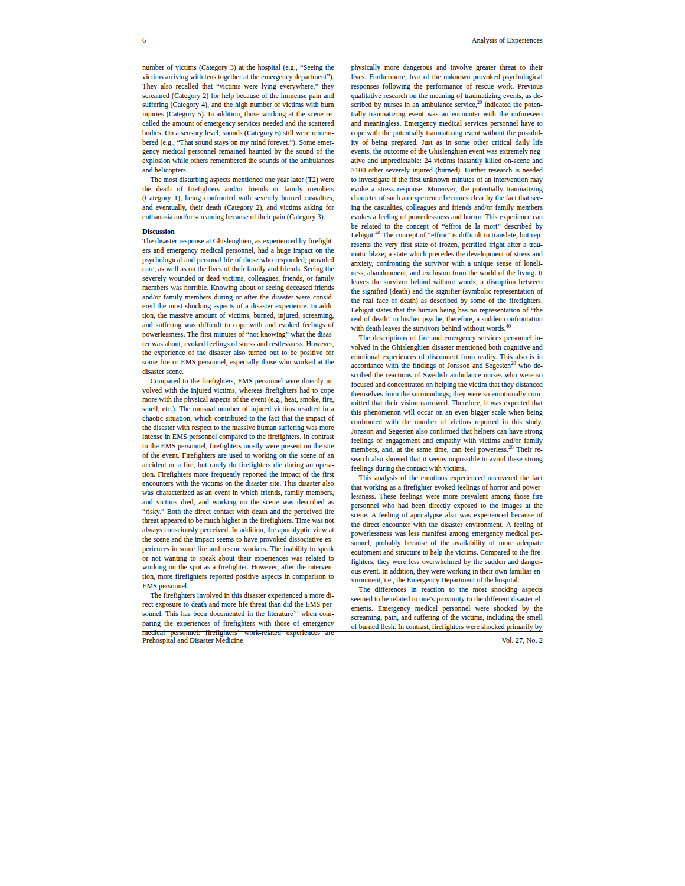6
Analysis of Experiences
number of victims (Category 3) at the hospital (e.g., “Seeing the victims arriving with tens together at the emergency department”). They also recalled that “victims were lying everywhere,” they screamed (Category 2) for help because of the immense pain and suffering (Category 4), and the high number of victims with burn injuries (Category 5). In addition, those working at the scene recalled the amount of emergency services needed and the scattered bodies. On a sensory level, sounds (Category 6) still were remembered (e.g., “That sound stays on my mind forever.”). Some emergency medical personnel remained haunted by the sound of the explosion while others remembered the sounds of the ambulances and helicopters.
The most disturbing aspects mentioned one year later (T2) were the death of firefighters and/or friends or family members (Category 1), being confronted with severely burned casualties, and eventually, their death (Category 2), and victims asking for euthanasia and/or screaming because of their pain (Category 3).
Discussion
The disaster response at Ghislenghien, as experienced by firefighters and emergency medical personnel, had a huge impact on the psychological and personal life of those who responded, provided care, as well as on the lives of their family and friends. Seeing the severely wounded or dead victims, colleagues, friends, or family members was horrible. Knowing about or seeing deceased friends and/or family members during or after the disaster were considered the most shocking aspects of a disaster experience. In addition, the massive amount of victims, burned, injured, screaming, and suffering was difficult to cope with and evoked feelings of powerlessness. The first minutes of “not knowing” what the disaster was about, evoked feelings of stress and restlessness. However, the experience of the disaster also turned out to be positive for some fire or EMS personnel, especially those who worked at the disaster scene.
Compared to the firefighters, EMS personnel were directly involved with the injured victims, whereas firefighters had to cope more with the physical aspects of the event (e.g., heat, smoke, fire, smell, etc.). The unusual number of injured victims resulted in a chaotic situation, which contributed to the fact that the impact of the disaster with respect to the massive human suffering was more intense in EMS personnel compared to the firefighters. In contrast to the EMS personnel, firefighters mostly were present on the site of the event. Firefighters are used to working on the scene of an accident or a fire, but rarely do firefighters die during an operation. Firefighters more frequently reported the impact of the first encounters with the victims on the disaster site. This disaster also was characterized as an event in which friends, family members, and victims died, and working on the scene was described as “risky.” Both the direct contact with death and the perceived life threat appeared to be much higher in the firefighters. Time was not always consciously perceived. In addition, the apocalyptic view at the scene and the impact seems to have provoked dissociative experiences in some fire and rescue workers. The inability to speak or not wanting to speak about their experiences was related to working on the spot as a firefighter. However, after the intervention, more firefighters reported positive aspects in comparison to EMS personnel.
The firefighters involved in this disaster experienced a more direct exposure to death and more life threat than did the EMS personnel. This has been documented in the literature35 when comparing the experiences of firefighters with those of emergency medical personnel: firefighters’ work-related experiences are physically more dangerous and involve greater threat to their lives. Furthermore, fear of the unknown provoked psychological responses following the performance of rescue work. Previous qualitative research on the meaning of traumatizing events, as described by nurses in an ambulance service,20 indicated the potentially traumatizing event was an encounter with the unforeseen and meaningless. Emergency medical services personnel have to cope with the potentially traumatizing event without the possibility of being prepared. Just as in some other critical daily life events, the outcome of the Ghislenghien event was extremely negative and unpredictable: 24 victims instantly killed on-scene and >100 other severely injured (burned). Further research is needed to investigate if the first unknown minutes of an intervention may evoke a stress response. Moreover, the potentially traumatizing character of such an experience becomes clear by the fact that seeing the casualties, colleagues and friends and/or family members evokes a feeling of powerlessness and horror. This experience can be related to the concept of “effroi de la mort” described by Lebigot.40 The concept of “effroi” is difficult to translate, but represents the very first state of frozen, petrified fright after a traumatic blaze; a state which precedes the development of stress and anxiety, confronting the survivor with a unique sense of loneliness, abandonment, and exclusion from the world of the living. It leaves the survivor behind without words, a disruption between the signified (death) and the signifier (symbolic representation of the real face of death) as described by some of the firefighters. Lebigot states that the human being has no representation of “the real of death” in his/her psyche; therefore, a sudden confrontation with death leaves the survivors behind without words.40
The descriptions of fire and emergency services personnel involved in the Ghislenghien disaster mentioned both cognitive and emotional experiences of disconnect from reality. This also is in accordance with the findings of Jonsson and Segesten20 who described the reactions of Swedish ambulance nurses who were so focused and concentrated on helping the victim that they distanced themselves from the surroundings; they were so emotionally committed that their vision narrowed. Therefore, it was expected that this phenomenon will occur on an even bigger scale when being confronted with the number of victims reported in this study. Jonsson and Segesten also confirmed that helpers can have strong feelings of engagement and empathy with victims and/or family members, and, at the same time, can feel powerless.20 Their research also showed that it seems impossible to avoid these strong feelings during the contact with victims.
This analysis of the emotions experienced uncovered the fact that working as a firefighter evoked feelings of horror and powerlessness. These feelings were more prevalent among those fire personnel who had been directly exposed to the images at the scene. A feeling of apocalypse also was experienced because of the direct encounter with the disaster environment. A feeling of powerlessness was less manifest among emergency medical personnel, probably because of the availability of more adequate equipment and structure to help the victims. Compared to the firefighters, they were less overwhelmed by the sudden and dangerous event. In addition, they were working in their own familiar environment, i.e., the Emergency Department of the hospital.
The differences in reaction to the most shocking aspects seemed to be related to one’s proximity to the different disaster elements. Emergency medical personnel were shocked by the screaming, pain, and suffering of the victims, including the smell of burned flesh. In contrast, firefighters were shocked primarily by
Prehospital and Disaster Medicine
Vol. 27, No. 2